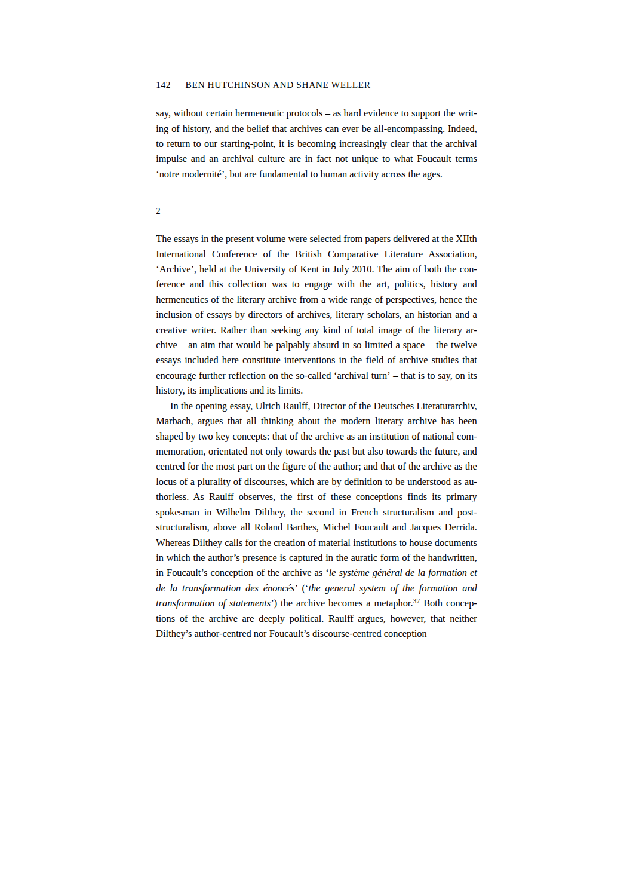142 Ben Hutchinson and Shane Weller
say, without certain hermeneutic protocols – as hard evidence to support the writing of history, and the belief that archives can ever be all-encompassing. Indeed, to return to our starting-point, it is becoming increasingly clear that the archival impulse and an archival culture are in fact not unique to what Foucault terms ‘notre modernité’, but are fundamental to human activity across the ages.
2
The essays in the present volume were selected from papers delivered at the XIIth International Conference of the British Comparative Literature Association, ‘Archive’, held at the University of Kent in July 2010. The aim of both the conference and this collection was to engage with the art, politics, history and hermeneutics of the literary archive from a wide range of perspectives, hence the inclusion of essays by directors of archives, literary scholars, an historian and a creative writer. Rather than seeking any kind of total image of the literary archive – an aim that would be palpably absurd in so limited a space – the twelve essays included here constitute interventions in the field of archive studies that encourage further reflection on the so-called ‘archival turn’ – that is to say, on its history, its implications and its limits.
In the opening essay, Ulrich Raulff, Director of the Deutsches Literaturarchiv, Marbach, argues that all thinking about the modern literary archive has been shaped by two key concepts: that of the archive as an institution of national commemoration, orientated not only towards the past but also towards the future, and centred for the most part on the figure of the author; and that of the archive as the locus of a plurality of discourses, which are by definition to be understood as authorless. As Raulff observes, the first of these conceptions finds its primary spokesman in Wilhelm Dilthey, the second in French structuralism and post-structuralism, above all Roland Barthes, Michel Foucault and Jacques Derrida. Whereas Dilthey calls for the creation of material institutions to house documents in which the author’s presence is captured in the auratic form of the handwritten, in Foucault’s conception of the archive as ‘le système général de la formation et de la transformation des énoncés’ (‘the general system of the formation and transformation of statements’) the archive becomes a metaphor.37 Both conceptions of the archive are deeply political. Raulff argues, however, that neither Dilthey’s author-centred nor Foucault’s discourse-centred conception